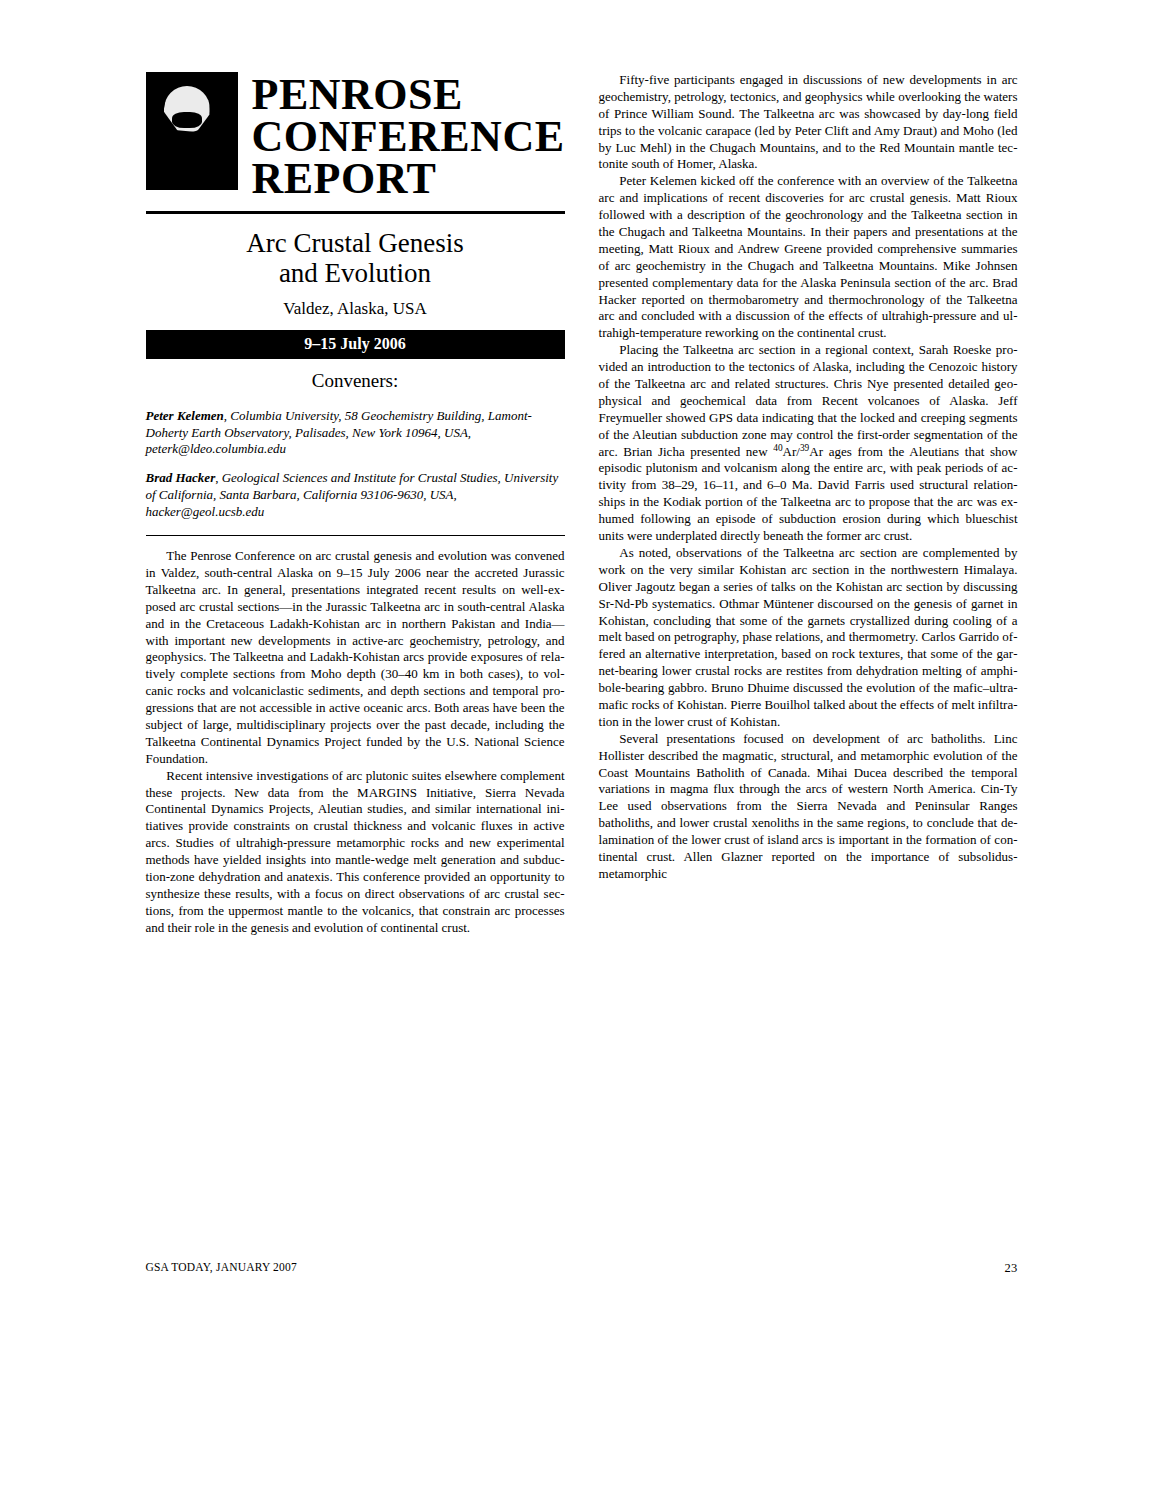Penrose Conference Report
Arc Crustal Genesis
and Evolution
Valdez, Alaska, USA
9–15 July 2006
Conveners:
Peter Kelemen, Columbia University, 58 Geochemistry Building, Lamont-Doherty Earth Observatory, Palisades, New York 10964, USA, peterk@ldeo.columbia.edu
Brad Hacker, Geological Sciences and Institute for Crustal Studies, University of California, Santa Barbara, California 93106-9630, USA, hacker@geol.ucsb.edu
The Penrose Conference on arc crustal genesis and evolution was convened in Valdez, south-central Alaska on 9–15 July 2006 near the accreted Jurassic Talkeetna arc. In general, presentations integrated recent results on well-exposed arc crustal sections—in the Jurassic Talkeetna arc in south-central Alaska and in the Cretaceous Ladakh-Kohistan arc in northern Pakistan and India—with important new developments in active-arc geochemistry, petrology, and geophysics. The Talkeetna and Ladakh-Kohistan arcs provide exposures of relatively complete sections from Moho depth (30–40 km in both cases), to volcanic rocks and volcaniclastic sediments, and depth sections and temporal progressions that are not accessible in active oceanic arcs. Both areas have been the subject of large, multidisciplinary projects over the past decade, including the Talkeetna Continental Dynamics Project funded by the U.S. National Science Foundation.
Recent intensive investigations of arc plutonic suites elsewhere complement these projects. New data from the MARGINS Initiative, Sierra Nevada Continental Dynamics Projects, Aleutian studies, and similar international initiatives provide constraints on crustal thickness and volcanic fluxes in active arcs. Studies of ultrahigh-pressure metamorphic rocks and new experimental methods have yielded insights into mantle-wedge melt generation and subduction-zone dehydration and anatexis. This conference provided an opportunity to synthesize these results, with a focus on direct observations of arc crustal sections, from the uppermost mantle to the volcanics, that constrain arc processes and their role in the genesis and evolution of continental crust.
Fifty-five participants engaged in discussions of new developments in arc geochemistry, petrology, tectonics, and geophysics while overlooking the waters of Prince William Sound. The Talkeetna arc was showcased by day-long field trips to the volcanic carapace (led by Peter Clift and Amy Draut) and Moho (led by Luc Mehl) in the Chugach Mountains, and to the Red Mountain mantle tectonite south of Homer, Alaska.
Peter Kelemen kicked off the conference with an overview of the Talkeetna arc and implications of recent discoveries for arc crustal genesis. Matt Rioux followed with a description of the geochronology and the Talkeetna section in the Chugach and Talkeetna Mountains. In their papers and presentations at the meeting, Matt Rioux and Andrew Greene provided comprehensive summaries of arc geochemistry in the Chugach and Talkeetna Mountains. Mike Johnsen presented complementary data for the Alaska Peninsula section of the arc. Brad Hacker reported on thermobarometry and thermochronology of the Talkeetna arc and concluded with a discussion of the effects of ultrahigh-pressure and ultrahigh-temperature reworking on the continental crust.
Placing the Talkeetna arc section in a regional context, Sarah Roeske provided an introduction to the tectonics of Alaska, including the Cenozoic history of the Talkeetna arc and related structures. Chris Nye presented detailed geophysical and geochemical data from Recent volcanoes of Alaska. Jeff Freymueller showed GPS data indicating that the locked and creeping segments of the Aleutian subduction zone may control the first-order segmentation of the arc. Brian Jicha presented new 40Ar/39Ar ages from the Aleutians that show episodic plutonism and volcanism along the entire arc, with peak periods of activity from 38–29, 16–11, and 6–0 Ma. David Farris used structural relationships in the Kodiak portion of the Talkeetna arc to propose that the arc was exhumed following an episode of subduction erosion during which blueschist units were underplated directly beneath the former arc crust.
As noted, observations of the Talkeetna arc section are complemented by work on the very similar Kohistan arc section in the northwestern Himalaya. Oliver Jagoutz began a series of talks on the Kohistan arc section by discussing Sr-Nd-Pb systematics. Othmar Müntener discoursed on the genesis of garnet in Kohistan, concluding that some of the garnets crystallized during cooling of a melt based on petrography, phase relations, and thermometry. Carlos Garrido offered an alternative interpretation, based on rock textures, that some of the garnet-bearing lower crustal rocks are restites from dehydration melting of amphibole-bearing gabbro. Bruno Dhuime discussed the evolution of the mafic–ultramafic rocks of Kohistan. Pierre Bouilhol talked about the effects of melt infiltration in the lower crust of Kohistan.
Several presentations focused on development of arc batholiths. Linc Hollister described the magmatic, structural, and metamorphic evolution of the Coast Mountains Batholith of Canada. Mihai Ducea described the temporal variations in magma flux through the arcs of western North America. Cin-Ty Lee used observations from the Sierra Nevada and Peninsular Ranges batholiths, and lower crustal xenoliths in the same regions, to conclude that delamination of the lower crust of island arcs is important in the formation of continental crust. Allen Glazner reported on the importance of subsolidus-metamorphic
GSA TODAY, JANUARY 2007
23